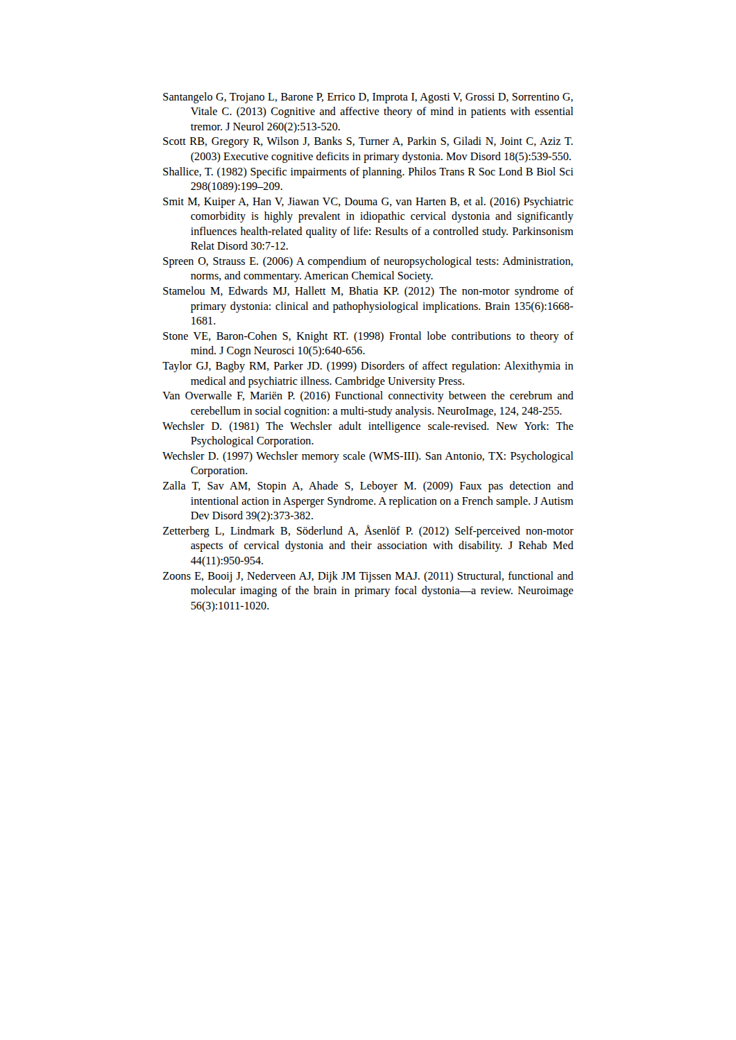Santangelo G, Trojano L, Barone P, Errico D, Improta I, Agosti V, Grossi D, Sorrentino G, Vitale C. (2013) Cognitive and affective theory of mind in patients with essential tremor. J Neurol 260(2):513-520.
Scott RB, Gregory R, Wilson J, Banks S, Turner A, Parkin S, Giladi N, Joint C, Aziz T. (2003) Executive cognitive deficits in primary dystonia. Mov Disord 18(5):539-550.
Shallice, T. (1982) Specific impairments of planning. Philos Trans R Soc Lond B Biol Sci 298(1089):199–209.
Smit M, Kuiper A, Han V, Jiawan VC, Douma G, van Harten B, et al. (2016) Psychiatric comorbidity is highly prevalent in idiopathic cervical dystonia and significantly influences health-related quality of life: Results of a controlled study. Parkinsonism Relat Disord 30:7-12.
Spreen O, Strauss E. (2006) A compendium of neuropsychological tests: Administration, norms, and commentary. American Chemical Society.
Stamelou M, Edwards MJ, Hallett M, Bhatia KP. (2012) The non-motor syndrome of primary dystonia: clinical and pathophysiological implications. Brain 135(6):1668-1681.
Stone VE, Baron-Cohen S, Knight RT. (1998) Frontal lobe contributions to theory of mind. J Cogn Neurosci 10(5):640-656.
Taylor GJ, Bagby RM, Parker JD. (1999) Disorders of affect regulation: Alexithymia in medical and psychiatric illness. Cambridge University Press.
Van Overwalle F, Mariën P. (2016) Functional connectivity between the cerebrum and cerebellum in social cognition: a multi-study analysis. NeuroImage, 124, 248-255.
Wechsler D. (1981) The Wechsler adult intelligence scale-revised. New York: The Psychological Corporation.
Wechsler D. (1997) Wechsler memory scale (WMS-III). San Antonio, TX: Psychological Corporation.
Zalla T, Sav AM, Stopin A, Ahade S, Leboyer M. (2009) Faux pas detection and intentional action in Asperger Syndrome. A replication on a French sample. J Autism Dev Disord 39(2):373-382.
Zetterberg L, Lindmark B, Söderlund A, Åsenlöf P. (2012) Self-perceived non-motor aspects of cervical dystonia and their association with disability. J Rehab Med 44(11):950-954.
Zoons E, Booij J, Nederveen AJ, Dijk JM Tijssen MAJ. (2011) Structural, functional and molecular imaging of the brain in primary focal dystonia—a review. Neuroimage 56(3):1011-1020.